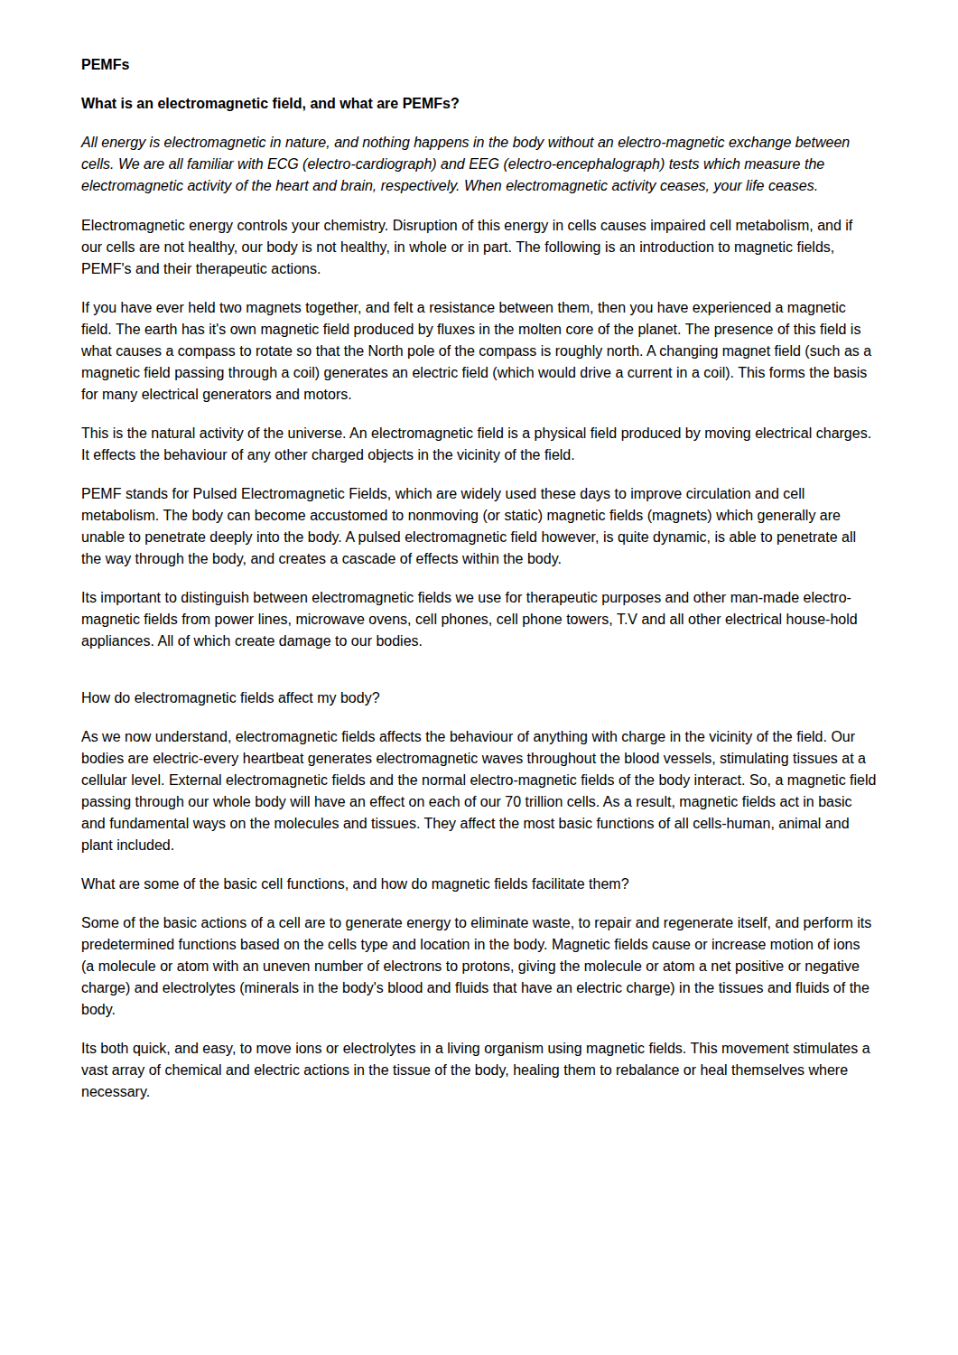PEMFs
What is an electromagnetic field, and what are PEMFs?
All energy is electromagnetic in nature, and nothing happens in the body without an electro-magnetic exchange between cells. We are all familiar with ECG (electro-cardiograph) and EEG (electro-encephalograph) tests which measure the electromagnetic activity of the heart and brain, respectively. When electromagnetic activity ceases, your life ceases.
Electromagnetic energy controls your chemistry. Disruption of this energy in cells causes impaired cell metabolism, and if our cells are not healthy, our body is not healthy, in whole or in part. The following is an introduction to magnetic fields, PEMF's and their therapeutic actions.
If you have ever held two magnets together, and felt a resistance between them, then you have experienced a magnetic field. The earth has it's own magnetic field produced by fluxes in the molten core of the planet. The presence of this field is what causes a compass to rotate so that the North pole of the compass is roughly north. A changing magnet field (such as a magnetic field passing through a coil) generates an electric field (which would drive a current in a coil). This forms the basis for many electrical generators and motors.
This is the natural activity of the universe. An electromagnetic field is a physical field produced by moving electrical charges. It effects the behaviour of any other charged objects in the vicinity of the field.
PEMF stands for Pulsed Electromagnetic Fields, which are widely used these days to improve circulation and cell metabolism. The body can become accustomed to nonmoving (or static) magnetic fields (magnets) which generally are unable to penetrate deeply into the body. A pulsed electromagnetic field however, is quite dynamic, is able to penetrate all the way through the body, and creates a cascade of effects within the body.
Its important to distinguish between electromagnetic fields we use for therapeutic purposes and other man-made electro-magnetic fields from power lines, microwave ovens, cell phones, cell phone towers, T.V and all other electrical house-hold appliances. All of which create damage to our bodies.
How do electromagnetic fields affect my body?
As we now understand, electromagnetic fields affects the behaviour of anything with charge in the vicinity of the field. Our bodies are electric-every heartbeat generates electromagnetic waves throughout the blood vessels, stimulating tissues at a cellular level. External electromagnetic fields and the normal electro-magnetic fields of the body interact. So, a magnetic field passing through our whole body will have an effect on each of our 70 trillion cells. As a result, magnetic fields act in basic and fundamental ways on the molecules and tissues. They affect the most basic functions of all cells-human, animal and plant included.
What are some of the basic cell functions, and how do magnetic fields facilitate them?
Some of the basic actions of a cell are to generate energy to eliminate waste, to repair and regenerate itself, and perform its predetermined functions based on the cells type and location in the body. Magnetic fields cause or increase motion of ions (a molecule or atom with an uneven number of electrons to protons, giving the molecule or atom a net positive or negative charge) and electrolytes (minerals in the body's blood and fluids that have an electric charge) in the tissues and fluids of the body.
Its both quick, and easy, to move ions or electrolytes in a living organism using magnetic fields. This movement stimulates a vast array of chemical and electric actions in the tissue of the body, healing them to rebalance or heal themselves where necessary.